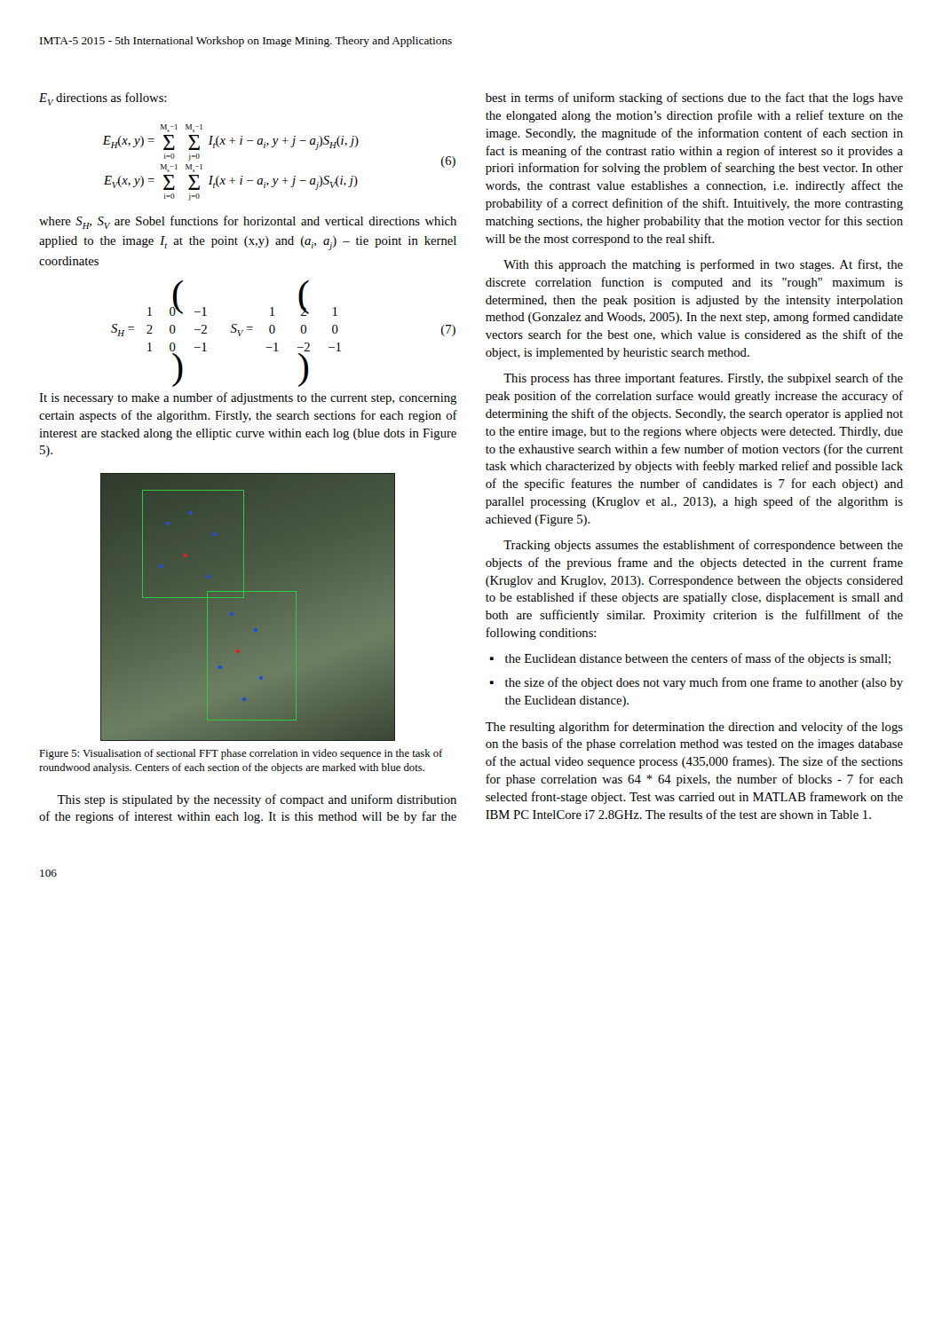IMTA-5 2015 - 5th International Workshop on Image Mining. Theory and Applications
EV directions as follows:
| E H ( x , y ) = M s −1 Σ i=0 M s −1 Σ j=0 I t ( x + i − a i , y + j − a j ) S H ( i , j ) | (6) |
| E V ( x , y ) = M s −1 Σ i=0 M s −1 Σ j=0 I t ( x + i − a i , y + j − a j ) S V ( i , j ) |
where SH, SV are Sobel functions for horizontal and vertical directions which applied to the image It at the point (x,y) and (ai, aj) – tie point in kernel coordinates
| S H = ( / 1 / 0 / −1 / / 2 / 0 / −2 / / 1 / 0 / −1 / ) S V = ( / 1 / 2 / 1 / / 0 / 0 / 0 / / −1 / −2 / −1 / ) | (7) |
It is necessary to make a number of adjustments to the current step, concerning certain aspects of the algorithm. Firstly, the search sections for each region of interest are stacked along the elliptic curve within each log (blue dots in Figure 5).
Figure 5: Visualisation of sectional FFT phase correlation in video sequence in the task of roundwood analysis. Centers of each section of the objects are marked with blue dots.
This step is stipulated by the necessity of compact and uniform distribution of the regions of interest within each log. It is this method will be by far the best in terms of uniform stacking of sections due to the fact that the logs have the elongated along the motion’s direction profile with a relief texture on the image. Secondly, the magnitude of the information content of each section in fact is meaning of the contrast ratio within a region of interest so it provides a priori information for solving the problem of searching the best vector. In other words, the contrast value establishes a connection, i.e. indirectly affect the probability of a correct definition of the shift. Intuitively, the more contrasting matching sections, the higher probability that the motion vector for this section will be the most correspond to the real shift.
With this approach the matching is performed in two stages. At first, the discrete correlation function is computed and its "rough" maximum is determined, then the peak position is adjusted by the intensity interpolation method (Gonzalez and Woods, 2005). In the next step, among formed candidate vectors search for the best one, which value is considered as the shift of the object, is implemented by heuristic search method.
This process has three important features. Firstly, the subpixel search of the peak position of the correlation surface would greatly increase the accuracy of determining the shift of the objects. Secondly, the search operator is applied not to the entire image, but to the regions where objects were detected. Thirdly, due to the exhaustive search within a few number of motion vectors (for the current task which characterized by objects with feebly marked relief and possible lack of the specific features the number of candidates is 7 for each object) and parallel processing (Kruglov et al., 2013), a high speed of the algorithm is achieved (Figure 5).
Tracking objects assumes the establishment of correspondence between the objects of the previous frame and the objects detected in the current frame (Kruglov and Kruglov, 2013). Correspondence between the objects considered to be established if these objects are spatially close, displacement is small and both are sufficiently similar. Proximity criterion is the fulfillment of the following conditions:
the Euclidean distance between the centers of mass of the objects is small;
the size of the object does not vary much from one frame to another (also by the Euclidean distance).
The resulting algorithm for determination the direction and velocity of the logs on the basis of the phase correlation method was tested on the images database of the actual video sequence process (435,000 frames). The size of the sections for phase correlation was 64 * 64 pixels, the number of blocks - 7 for each selected front-stage object. Test was carried out in MATLAB framework on the IBM PC IntelCore i7 2.8GHz. The results of the test are shown in Table 1.
106